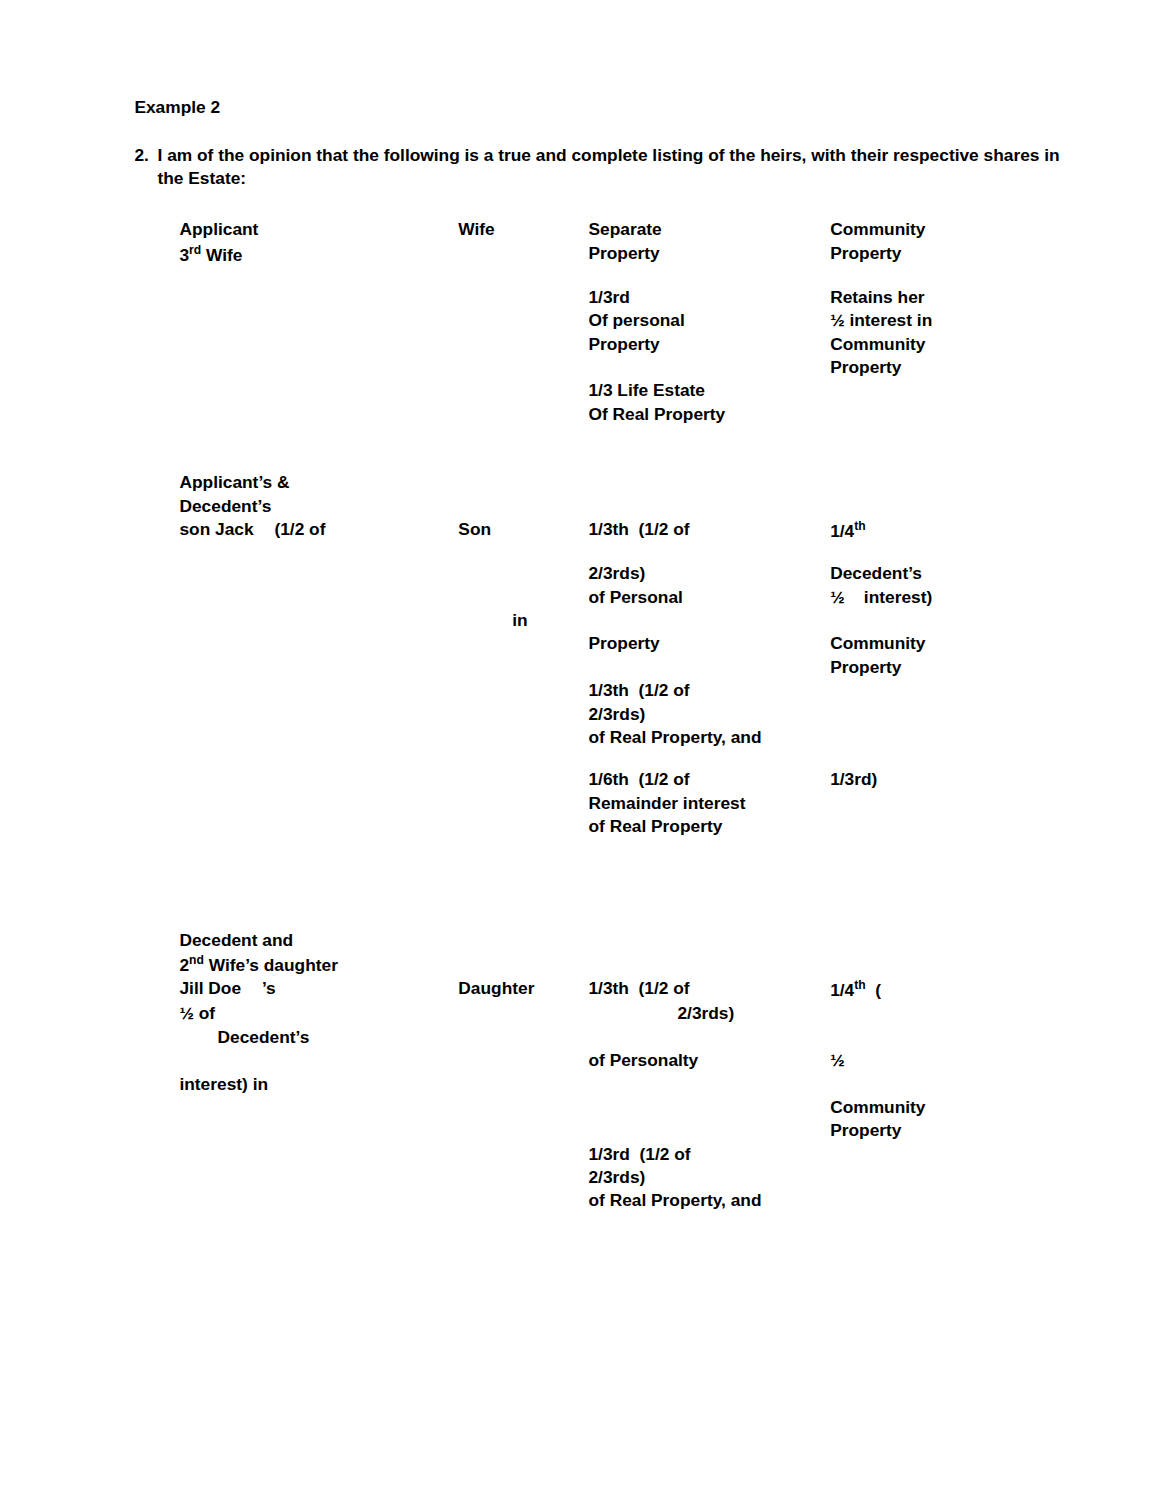Example 2
2.
I am of the opinion that the following is a true and complete listing of the heirs, with their respective shares in the Estate:
| Applicant 3 rd Wife | Wife | Separate Property | Community Property |
| | | 1/3rd Of personal Property | Retains her ½ interest in Community Property |
| | | 1/3 Life Estate Of Real Property | |
| Applicant’s & Decedent’s | | | |
| son Jack (1/2 of | Son | 1/3th (1/2 of | 1/4 th |
| | | 2/3rds) of Personal | Decedent’s ½ interest) |
| | in | | |
| | | Property | Community Property |
| | | 1/3th (1/2 of 2/3rds) of Real Property, and | |
| | | 1/6th (1/2 of Remainder interest of Real Property | 1/3rd) |
| Decedent and 2 nd Wife’s daughter | | | |
| Jill Doe ’s | Daughter | 1/3th (1/2 of | 1/4 th ( |
| ½ of | | 2/3rds) | |
| Decedent’s | | | |
| | | of Personalty | ½ |
| interest) in | | | |
| | | | Community Property |
| | | 1/3rd (1/2 of 2/3rds) of Real Property, and | |